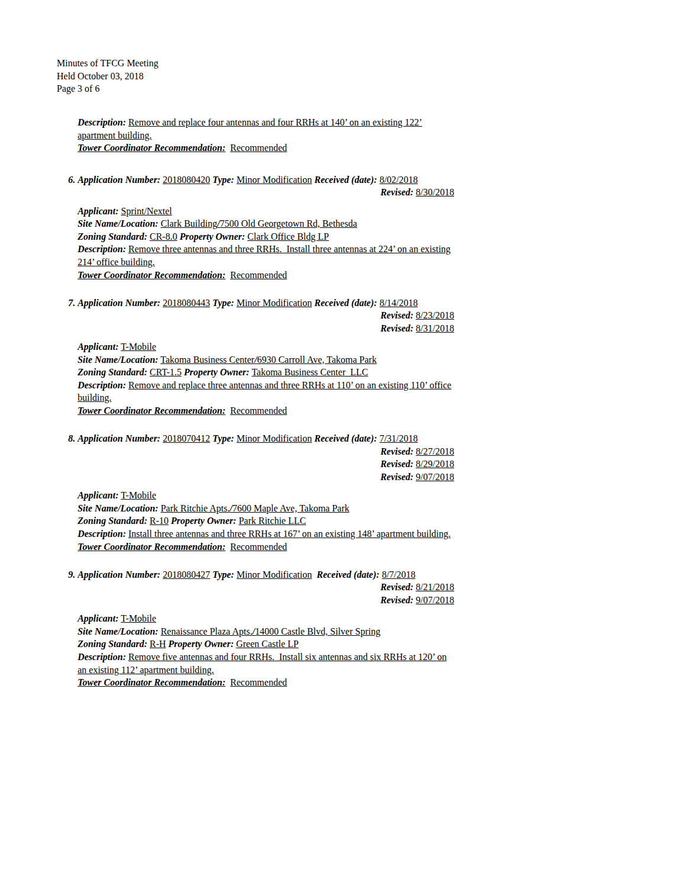Minutes of TFCG Meeting
Held October 03, 2018
Page 3 of 6
Description: Remove and replace four antennas and four RRHs at 140’ on an existing 122’ apartment building.
Tower Coordinator Recommendation: Recommended
Application Number: 2018080420 Type: Minor Modification Received (date): 8/02/2018 Revised: 8/30/2018
Applicant: Sprint/Nextel
Site Name/Location: Clark Building/7500 Old Georgetown Rd, Bethesda
Zoning Standard: CR-8.0 Property Owner: Clark Office Bldg LP
Description: Remove three antennas and three RRHs. Install three antennas at 224’ on an existing 214’ office building.
Tower Coordinator Recommendation: Recommended
Application Number: 2018080443 Type: Minor Modification Received (date): 8/14/2018 Revised: 8/23/2018 Revised: 8/31/2018
Applicant: T-Mobile
Site Name/Location: Takoma Business Center/6930 Carroll Ave, Takoma Park
Zoning Standard: CRT-1.5 Property Owner: Takoma Business Center LLC
Description: Remove and replace three antennas and three RRHs at 110’ on an existing 110’ office building.
Tower Coordinator Recommendation: Recommended
Application Number: 2018070412 Type: Minor Modification Received (date): 7/31/2018 Revised: 8/27/2018 Revised: 8/29/2018 Revised: 9/07/2018
Applicant: T-Mobile
Site Name/Location: Park Ritchie Apts./7600 Maple Ave, Takoma Park
Zoning Standard: R-10 Property Owner: Park Ritchie LLC
Description: Install three antennas and three RRHs at 167’ on an existing 148’ apartment building.
Tower Coordinator Recommendation: Recommended
Application Number: 2018080427 Type: Minor Modification Received (date): 8/7/2018 Revised: 8/21/2018 Revised: 9/07/2018
Applicant: T-Mobile
Site Name/Location: Renaissance Plaza Apts./14000 Castle Blvd, Silver Spring
Zoning Standard: R-H Property Owner: Green Castle LP
Description: Remove five antennas and four RRHs. Install six antennas and six RRHs at 120’ on an existing 112’ apartment building.
Tower Coordinator Recommendation: Recommended